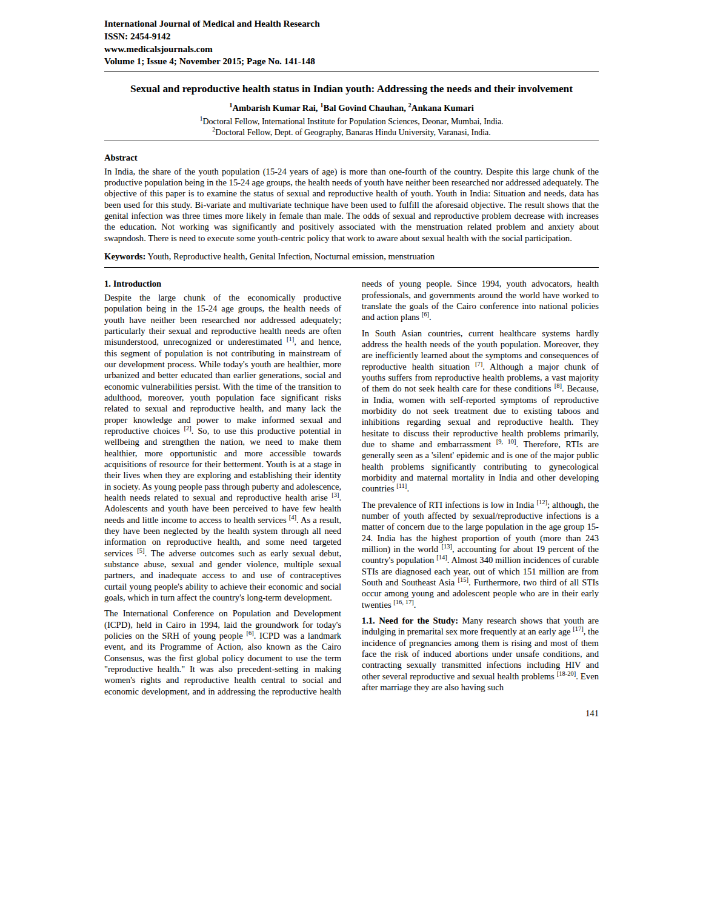International Journal of Medical and Health Research
ISSN: 2454-9142
www.medicalsjournals.com
Volume 1; Issue 4; November 2015; Page No. 141-148
Sexual and reproductive health status in Indian youth: Addressing the needs and their involvement
1Ambarish Kumar Rai, 1Bal Govind Chauhan, 2Ankana Kumari
1Doctoral Fellow, International Institute for Population Sciences, Deonar, Mumbai, India.
2Doctoral Fellow, Dept. of Geography, Banaras Hindu University, Varanasi, India.
Abstract
In India, the share of the youth population (15-24 years of age) is more than one-fourth of the country. Despite this large chunk of the productive population being in the 15-24 age groups, the health needs of youth have neither been researched nor addressed adequately. The objective of this paper is to examine the status of sexual and reproductive health of youth. Youth in India: Situation and needs, data has been used for this study. Bi-variate and multivariate technique have been used to fulfill the aforesaid objective. The result shows that the genital infection was three times more likely in female than male. The odds of sexual and reproductive problem decrease with increases the education. Not working was significantly and positively associated with the menstruation related problem and anxiety about swapndosh. There is need to execute some youth-centric policy that work to aware about sexual health with the social participation.
Keywords: Youth, Reproductive health, Genital Infection, Nocturnal emission, menstruation
1. Introduction
Despite the large chunk of the economically productive population being in the 15-24 age groups, the health needs of youth have neither been researched nor addressed adequately; particularly their sexual and reproductive health needs are often misunderstood, unrecognized or underestimated [1], and hence, this segment of population is not contributing in mainstream of our development process. While today's youth are healthier, more urbanized and better educated than earlier generations, social and economic vulnerabilities persist. With the time of the transition to adulthood, moreover, youth population face significant risks related to sexual and reproductive health, and many lack the proper knowledge and power to make informed sexual and reproductive choices [2]. So, to use this productive potential in wellbeing and strengthen the nation, we need to make them healthier, more opportunistic and more accessible towards acquisitions of resource for their betterment. Youth is at a stage in their lives when they are exploring and establishing their identity in society. As young people pass through puberty and adolescence, health needs related to sexual and reproductive health arise [3]. Adolescents and youth have been perceived to have few health needs and little income to access to health services [4]. As a result, they have been neglected by the health system through all need information on reproductive health, and some need targeted services [5]. The adverse outcomes such as early sexual debut, substance abuse, sexual and gender violence, multiple sexual partners, and inadequate access to and use of contraceptives curtail young people's ability to achieve their economic and social goals, which in turn affect the country's long-term development.
The International Conference on Population and Development (ICPD), held in Cairo in 1994, laid the groundwork for today's policies on the SRH of young people [6]. ICPD was a landmark event, and its Programme of Action, also known as the Cairo Consensus, was the first global policy document to use the term "reproductive health." It was also precedent-setting in making women's rights and reproductive health central to social and economic development, and in addressing the reproductive health needs of young people. Since 1994, youth advocators, health professionals, and governments around the world have worked to translate the goals of the Cairo conference into national policies and action plans [6].
In South Asian countries, current healthcare systems hardly address the health needs of the youth population. Moreover, they are inefficiently learned about the symptoms and consequences of reproductive health situation [7]. Although a major chunk of youths suffers from reproductive health problems, a vast majority of them do not seek health care for these conditions [8]. Because, in India, women with self-reported symptoms of reproductive morbidity do not seek treatment due to existing taboos and inhibitions regarding sexual and reproductive health. They hesitate to discuss their reproductive health problems primarily, due to shame and embarrassment [9, 10]. Therefore, RTIs are generally seen as a 'silent' epidemic and is one of the major public health problems significantly contributing to gynecological morbidity and maternal mortality in India and other developing countries [11].
The prevalence of RTI infections is low in India [12]; although, the number of youth affected by sexual/reproductive infections is a matter of concern due to the large population in the age group 15-24. India has the highest proportion of youth (more than 243 million) in the world [13], accounting for about 19 percent of the country's population [14]. Almost 340 million incidences of curable STIs are diagnosed each year, out of which 151 million are from South and Southeast Asia [15]. Furthermore, two third of all STIs occur among young and adolescent people who are in their early twenties [16, 17].
1.1. Need for the Study: Many research shows that youth are indulging in premarital sex more frequently at an early age [17], the incidence of pregnancies among them is rising and most of them face the risk of induced abortions under unsafe conditions, and contracting sexually transmitted infections including HIV and other several reproductive and sexual health problems [18-20]. Even after marriage they are also having such
141